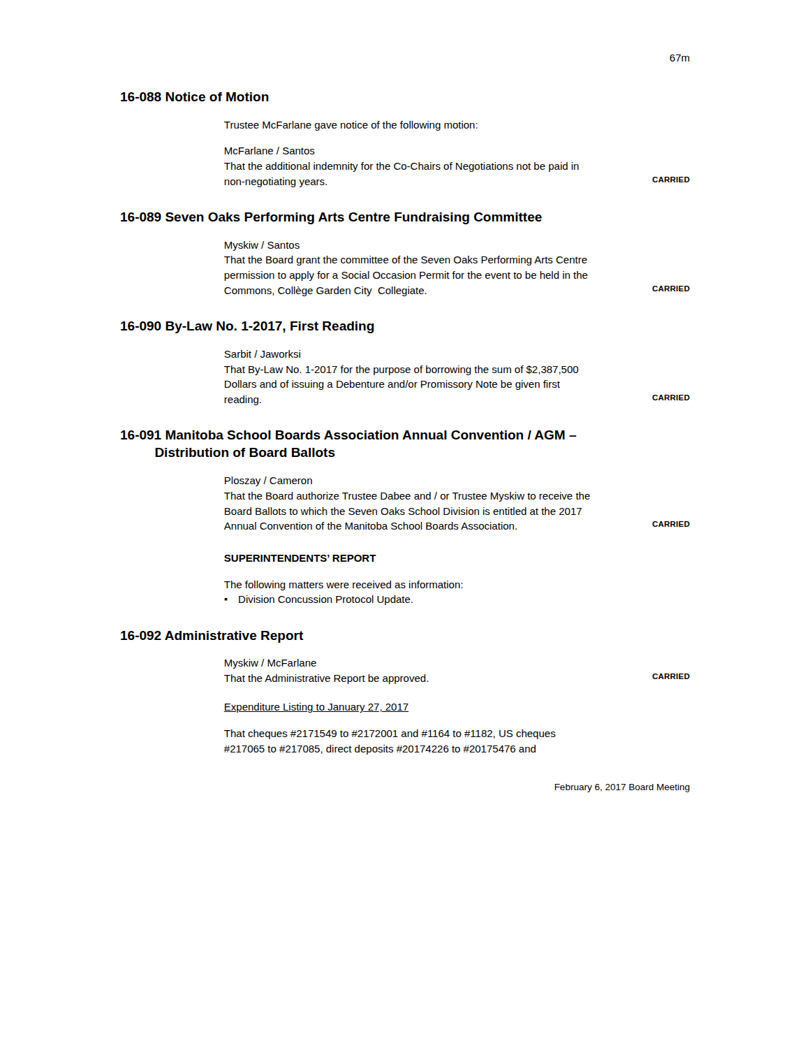67m
16-088 Notice of Motion
Trustee McFarlane gave notice of the following motion:
McFarlane / Santos
That the additional indemnity for the Co-Chairs of Negotiations not be paid in
non-negotiating years. CARRIED
16-089 Seven Oaks Performing Arts Centre Fundraising Committee
Myskiw / Santos
That the Board grant the committee of the Seven Oaks Performing Arts Centre
permission to apply for a Social Occasion Permit for the event to be held in the
Commons, Collège Garden City Collegiate. CARRIED
16-090 By-Law No. 1-2017, First Reading
Sarbit / Jaworksi
That By-Law No. 1-2017 for the purpose of borrowing the sum of $2,387,500
Dollars and of issuing a Debenture and/or Promissory Note be given first
reading. CARRIED
16-091 Manitoba School Boards Association Annual Convention / AGM – Distribution of Board Ballots
Ploszay / Cameron
That the Board authorize Trustee Dabee and / or Trustee Myskiw to receive the
Board Ballots to which the Seven Oaks School Division is entitled at the 2017
Annual Convention of the Manitoba School Boards Association. CARRIED
SUPERINTENDENTS’ REPORT
The following matters were received as information:
Division Concussion Protocol Update.
16-092 Administrative Report
Myskiw / McFarlane
That the Administrative Report be approved. CARRIED
Expenditure Listing to January 27, 2017
That cheques #2171549 to #2172001 and #1164 to #1182, US cheques
#217065 to #217085, direct deposits #20174226 to #20175476 and
February 6, 2017 Board Meeting